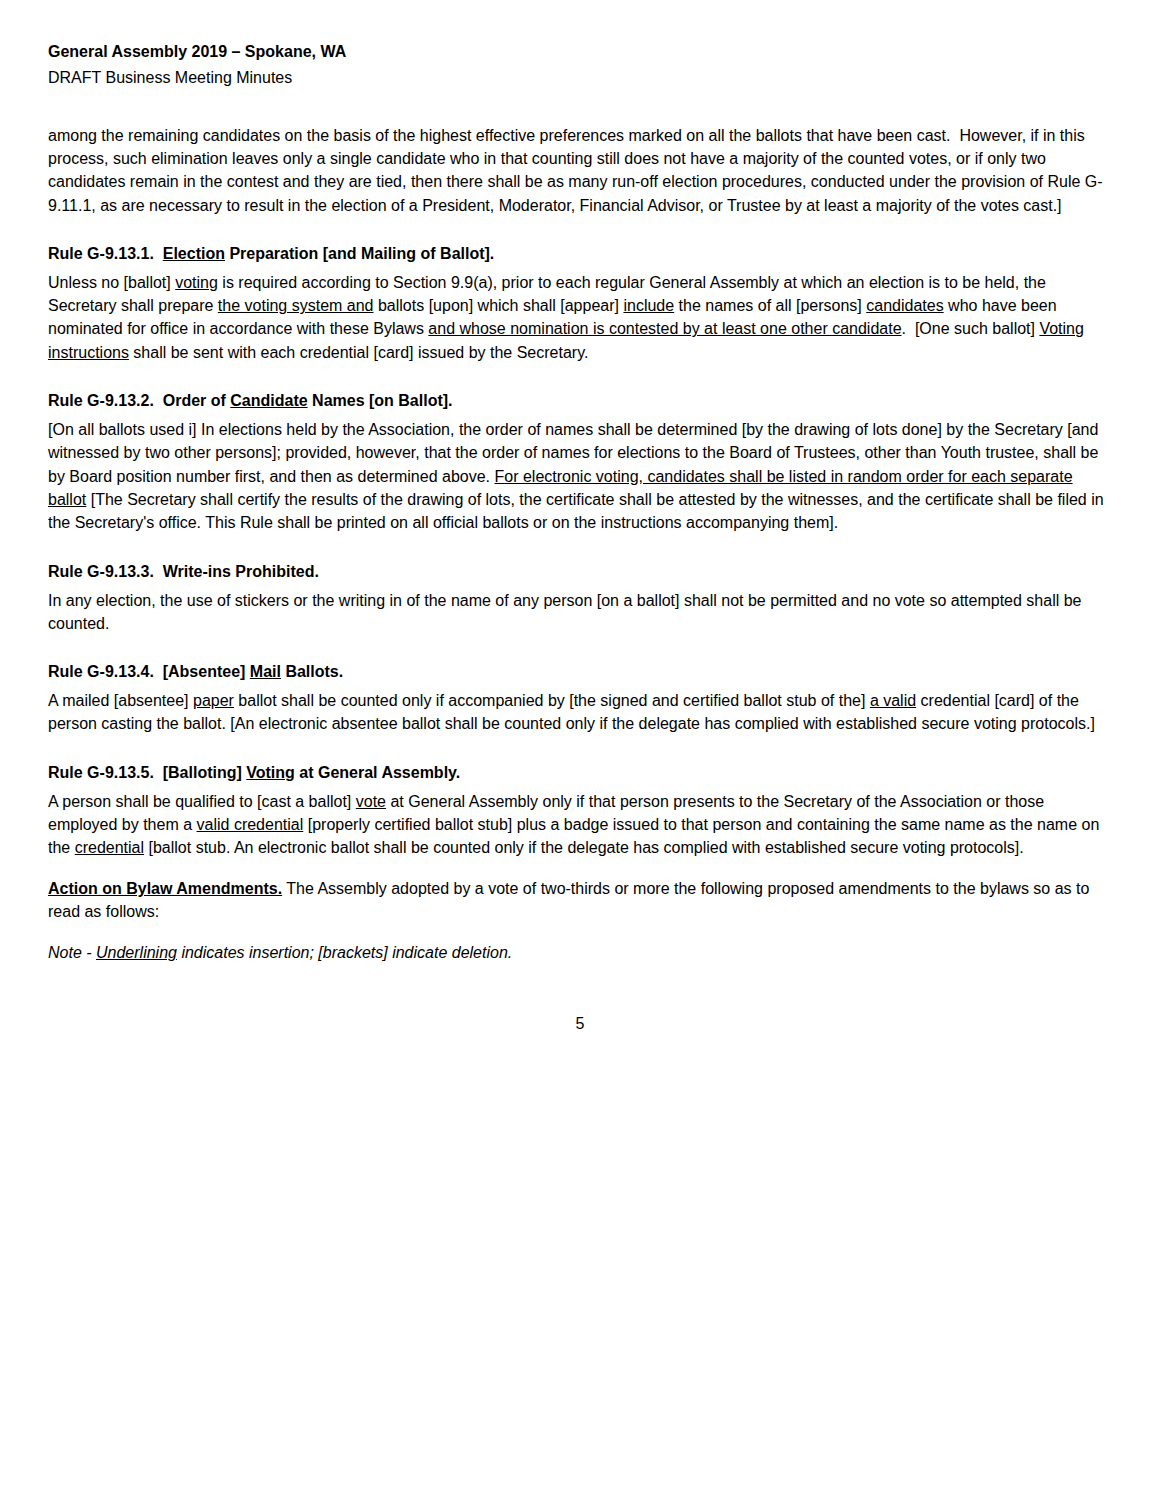General Assembly 2019 – Spokane, WA
DRAFT Business Meeting Minutes
among the remaining candidates on the basis of the highest effective preferences marked on all the ballots that have been cast. However, if in this process, such elimination leaves only a single candidate who in that counting still does not have a majority of the counted votes, or if only two candidates remain in the contest and they are tied, then there shall be as many run-off election procedures, conducted under the provision of Rule G-9.11.1, as are necessary to result in the election of a President, Moderator, Financial Advisor, or Trustee by at least a majority of the votes cast.]
Rule G-9.13.1. Election Preparation [and Mailing of Ballot].
Unless no [ballot] voting is required according to Section 9.9(a), prior to each regular General Assembly at which an election is to be held, the Secretary shall prepare the voting system and ballots [upon] which shall [appear] include the names of all [persons] candidates who have been nominated for office in accordance with these Bylaws and whose nomination is contested by at least one other candidate. [One such ballot] Voting instructions shall be sent with each credential [card] issued by the Secretary.
Rule G-9.13.2. Order of Candidate Names [on Ballot].
[On all ballots used i] In elections held by the Association, the order of names shall be determined [by the drawing of lots done] by the Secretary [and witnessed by two other persons]; provided, however, that the order of names for elections to the Board of Trustees, other than Youth trustee, shall be by Board position number first, and then as determined above. For electronic voting, candidates shall be listed in random order for each separate ballot [The Secretary shall certify the results of the drawing of lots, the certificate shall be attested by the witnesses, and the certificate shall be filed in the Secretary's office. This Rule shall be printed on all official ballots or on the instructions accompanying them].
Rule G-9.13.3. Write-ins Prohibited.
In any election, the use of stickers or the writing in of the name of any person [on a ballot] shall not be permitted and no vote so attempted shall be counted.
Rule G-9.13.4. [Absentee] Mail Ballots.
A mailed [absentee] paper ballot shall be counted only if accompanied by [the signed and certified ballot stub of the] a valid credential [card] of the person casting the ballot. [An electronic absentee ballot shall be counted only if the delegate has complied with established secure voting protocols.]
Rule G-9.13.5. [Balloting] Voting at General Assembly.
A person shall be qualified to [cast a ballot] vote at General Assembly only if that person presents to the Secretary of the Association or those employed by them a valid credential [properly certified ballot stub] plus a badge issued to that person and containing the same name as the name on the credential [ballot stub. An electronic ballot shall be counted only if the delegate has complied with established secure voting protocols].
Action on Bylaw Amendments. The Assembly adopted by a vote of two-thirds or more the following proposed amendments to the bylaws so as to read as follows:
Note - Underlining indicates insertion; [brackets] indicate deletion.
5